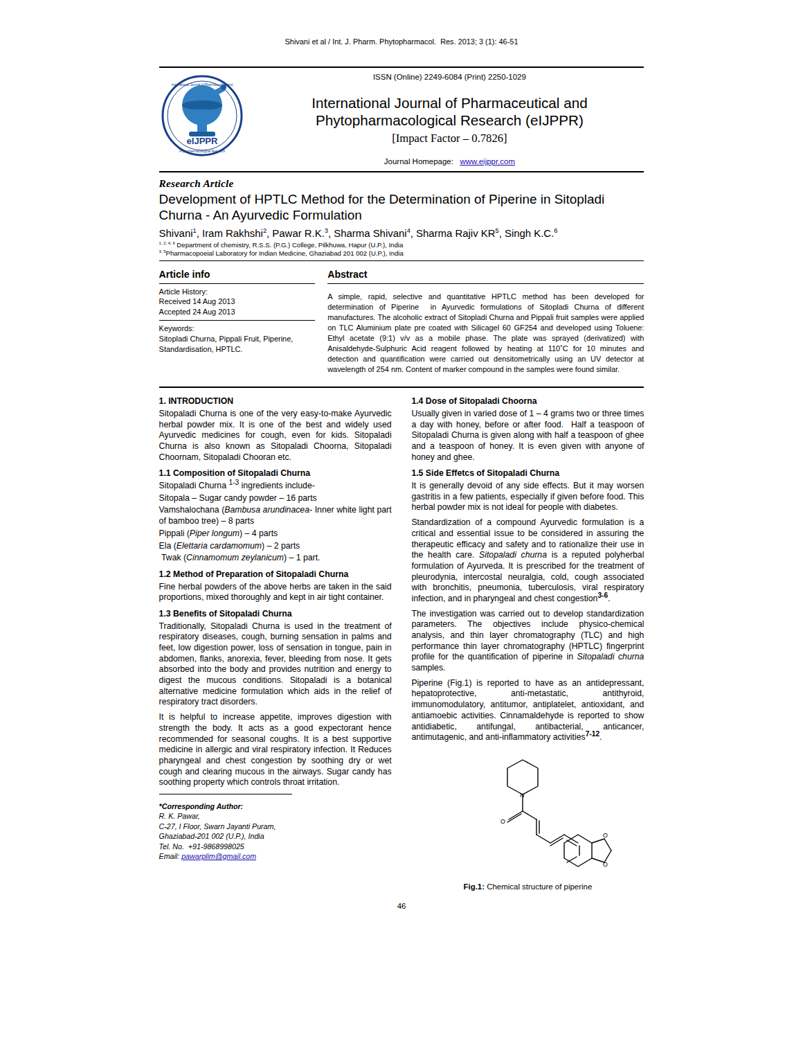Shivani et al / Int. J. Pharm. Phytopharmacol. Res. 2013; 3 (1): 46-51
eIJPPR International Journal of Pharmaceutical and Phytopharmacological Research
ISSN (Online) 2249-6084 (Print) 2250-1029
International Journal of Pharmaceutical and
Phytopharmacological Research (eIJPPR)
[Impact Factor – 0.7826]
Journal Homepage: www.eijppr.com
Research Article
Development of HPTLC Method for the Determination of Piperine in Sitopladi Churna - An Ayurvedic Formulation
Shivani1, Iram Rakhshi2, Pawar R.K.3, Sharma Shivani4, Sharma Rajiv KR5, Singh K.C.6
1, 2, 4, 6 Department of chemistry, R.S.S. (P.G.) College, Pilkhuwa, Hapur (U.P.), India
3, 5Pharmacopoeial Laboratory for Indian Medicine, Ghaziabad 201 002 (U.P.), India
Article info
Article History:
Received 14 Aug 2013
Accepted 24 Aug 2013
Keywords:
Sitopladi Churna, Pippali Fruit, Piperine, Standardisation, HPTLC.
Abstract
A simple, rapid, selective and quantitative HPTLC method has been developed for determination of Piperine in Ayurvedic formulations of Sitopladi Churna of different manufactures. The alcoholic extract of Sitopladi Churna and Pippali fruit samples were applied on TLC Aluminium plate pre coated with Silicagel 60 GF254 and developed using Toluene: Ethyl acetate (9:1) v/v as a mobile phase. The plate was sprayed (derivatized) with Anisaldehyde-Sulphuric Acid reagent followed by heating at 110˚C for 10 minutes and detection and quantification were carried out densitometrically using an UV detector at wavelength of 254 nm. Content of marker compound in the samples were found similar.
1. INTRODUCTION
Sitopaladi Churna is one of the very easy-to-make Ayurvedic herbal powder mix. It is one of the best and widely used Ayurvedic medicines for cough, even for kids. Sitopaladi Churna is also known as Sitopaladi Choorna, Sitopaladi Choornam, Sitopaladi Chooran etc.
1.1 Composition of Sitopaladi Churna
Sitopaladi Churna 1-3 ingredients include-
Sitopala – Sugar candy powder – 16 parts
Vamshalochana (Bambusa arundinacea- Inner white light part of bamboo tree) – 8 parts
Pippali (Piper longum) – 4 parts
Ela (Elettaria cardamomum) – 2 parts
Twak (Cinnamomum zeylanicum) – 1 part.
1.2 Method of Preparation of Sitopaladi Churna
Fine herbal powders of the above herbs are taken in the said proportions, mixed thoroughly and kept in air tight container.
1.3 Benefits of Sitopaladi Churna
Traditionally, Sitopaladi Churna is used in the treatment of respiratory diseases, cough, burning sensation in palms and feet, low digestion power, loss of sensation in tongue, pain in abdomen, flanks, anorexia, fever, bleeding from nose. It gets absorbed into the body and provides nutrition and energy to digest the mucous conditions. Sitopaladi is a botanical alternative medicine formulation which aids in the relief of respiratory tract disorders.
It is helpful to increase appetite, improves digestion with strength the body. It acts as a good expectorant hence recommended for seasonal coughs. It is a best supportive medicine in allergic and viral respiratory infection. It Reduces pharyngeal and chest congestion by soothing dry or wet cough and clearing mucous in the airways. Sugar candy has soothing property which controls throat irritation.
*Corresponding Author:
R. K. Pawar,
C-27, I Floor, Swarn Jayanti Puram,
Ghaziabad-201 002 (U.P.), India
Tel. No. +91-9868998025
Email: pawarplim@gmail.com
1.4 Dose of Sitopaladi Choorna
Usually given in varied dose of 1 – 4 grams two or three times a day with honey, before or after food. Half a teaspoon of Sitopaladi Churna is given along with half a teaspoon of ghee and a teaspoon of honey. It is even given with anyone of honey and ghee.
1.5 Side Effetcs of Sitopaladi Churna
It is generally devoid of any side effects. But it may worsen gastritis in a few patients, especially if given before food. This herbal powder mix is not ideal for people with diabetes.
Standardization of a compound Ayurvedic formulation is a critical and essential issue to be considered in assuring the therapeutic efficacy and safety and to rationalize their use in the health care. Sitopaladi churna is a reputed polyherbal formulation of Ayurveda. It is prescribed for the treatment of pleurodynia, intercostal neuralgia, cold, cough associated with bronchitis, pneumonia, tuberculosis, viral respiratory infection, and in pharyngeal and chest congestion3-6.
The investigation was carried out to develop standardization parameters. The objectives include physico-chemical analysis, and thin layer chromatography (TLC) and high performance thin layer chromatography (HPTLC) fingerprint profile for the quantification of piperine in Sitopaladi churna samples.
Piperine (Fig.1) is reported to have as an antidepressant, hepatoprotective, anti-metastatic, antithyroid, immunomodulatory, antitumor, antiplatelet, antioxidant, and antiamoebic activities. Cinnamaldehyde is reported to show antidiabetic, antifungal, antibacterial, anticancer, antimutagenic, and anti-inflammatory activities7-12.
N O O O
Fig.1: Chemical structure of piperine
46